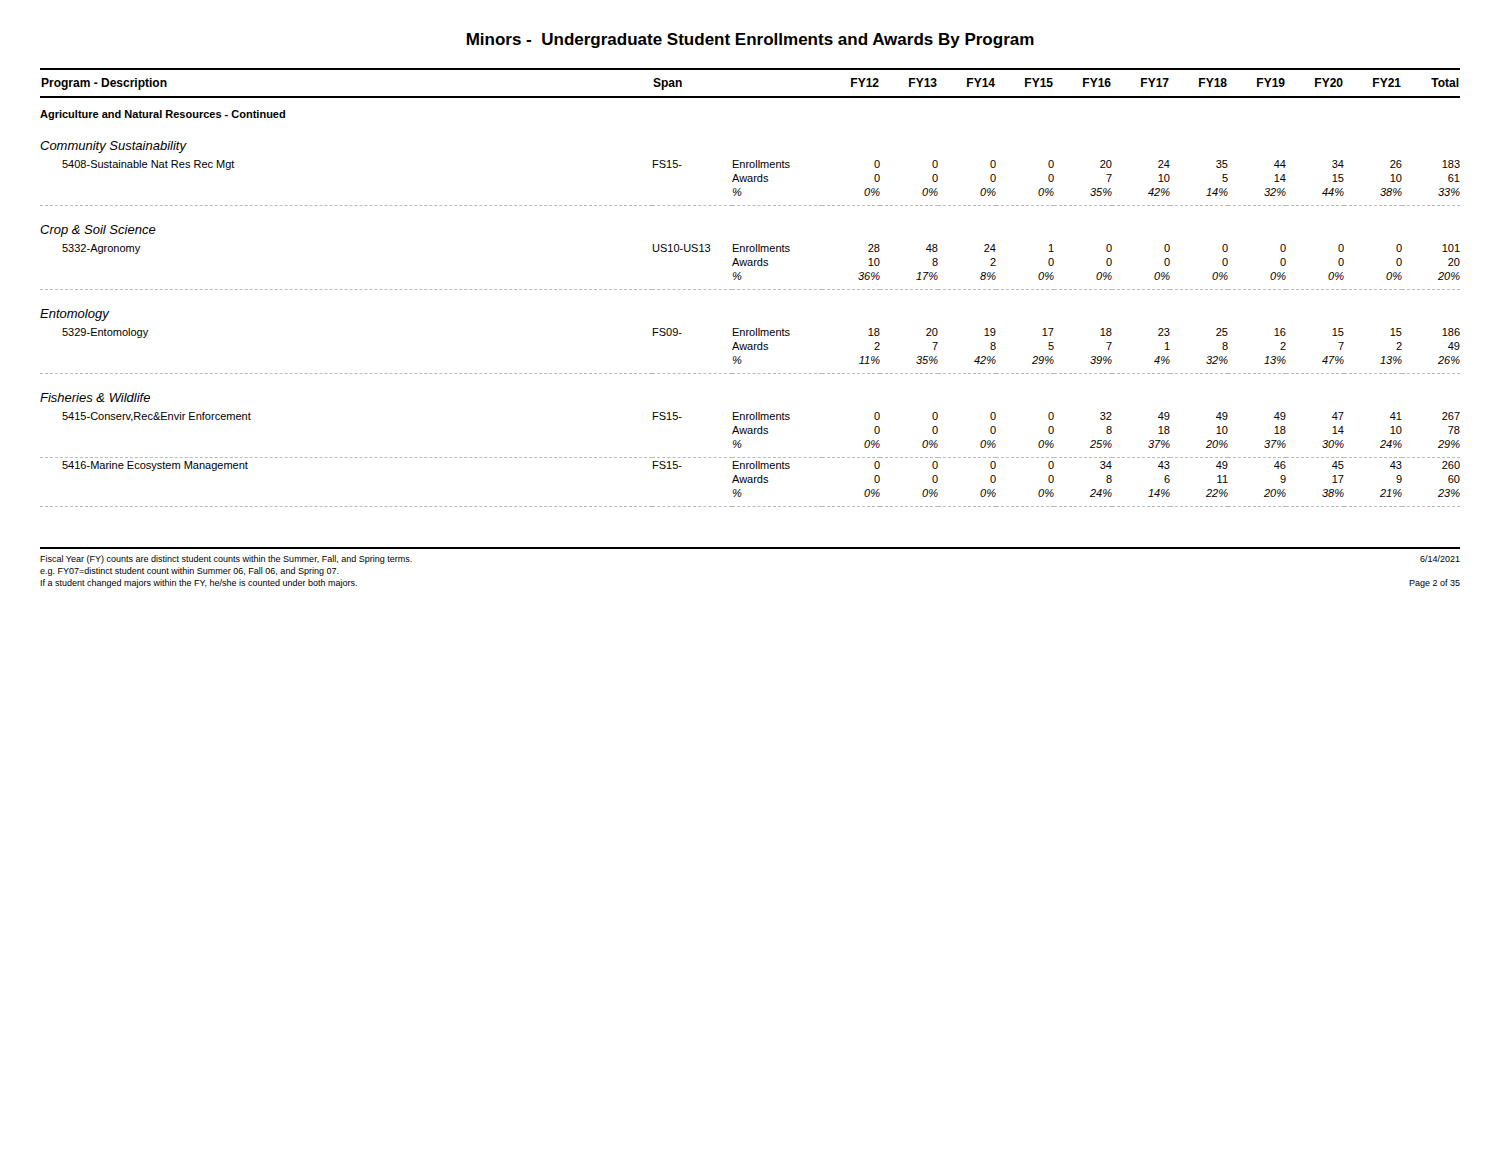Minors - Undergraduate Student Enrollments and Awards By Program
| Program - Description | Span | | FY12 | FY13 | FY14 | FY15 | FY16 | FY17 | FY18 | FY19 | FY20 | FY21 | Total |
| --- | --- | --- | --- | --- | --- | --- | --- | --- | --- | --- | --- | --- | --- |
| Agriculture and Natural Resources - Continued |
| Community Sustainability |
| 5408-Sustainable Nat Res Rec Mgt | FS15- | Enrollments | 0 | 0 | 0 | 0 | 20 | 24 | 35 | 44 | 34 | 26 | 183 |
| | | Awards | 0 | 0 | 0 | 0 | 7 | 10 | 5 | 14 | 15 | 10 | 61 |
| | | % | 0% | 0% | 0% | 0% | 35% | 42% | 14% | 32% | 44% | 38% | 33% |
| Crop & Soil Science |
| 5332-Agronomy | US10-US13 | Enrollments | 28 | 48 | 24 | 1 | 0 | 0 | 0 | 0 | 0 | 0 | 101 |
| | | Awards | 10 | 8 | 2 | 0 | 0 | 0 | 0 | 0 | 0 | 0 | 20 |
| | | % | 36% | 17% | 8% | 0% | 0% | 0% | 0% | 0% | 0% | 0% | 20% |
| Entomology |
| 5329-Entomology | FS09- | Enrollments | 18 | 20 | 19 | 17 | 18 | 23 | 25 | 16 | 15 | 15 | 186 |
| | | Awards | 2 | 7 | 8 | 5 | 7 | 1 | 8 | 2 | 7 | 2 | 49 |
| | | % | 11% | 35% | 42% | 29% | 39% | 4% | 32% | 13% | 47% | 13% | 26% |
| Fisheries & Wildlife |
| 5415-Conserv,Rec&Envir Enforcement | FS15- | Enrollments | 0 | 0 | 0 | 0 | 32 | 49 | 49 | 49 | 47 | 41 | 267 |
| | | Awards | 0 | 0 | 0 | 0 | 8 | 18 | 10 | 18 | 14 | 10 | 78 |
| | | % | 0% | 0% | 0% | 0% | 25% | 37% | 20% | 37% | 30% | 24% | 29% |
| 5416-Marine Ecosystem Management | FS15- | Enrollments | 0 | 0 | 0 | 0 | 34 | 43 | 49 | 46 | 45 | 43 | 260 |
| | | Awards | 0 | 0 | 0 | 0 | 8 | 6 | 11 | 9 | 17 | 9 | 60 |
| | | % | 0% | 0% | 0% | 0% | 24% | 14% | 22% | 20% | 38% | 21% | 23% |
Fiscal Year (FY) counts are distinct student counts within the Summer, Fall, and Spring terms.
e.g. FY07=distinct student count within Summer 06, Fall 06, and Spring 07.
If a student changed majors within the FY, he/she is counted under both majors.
6/14/2021
Page 2 of 35